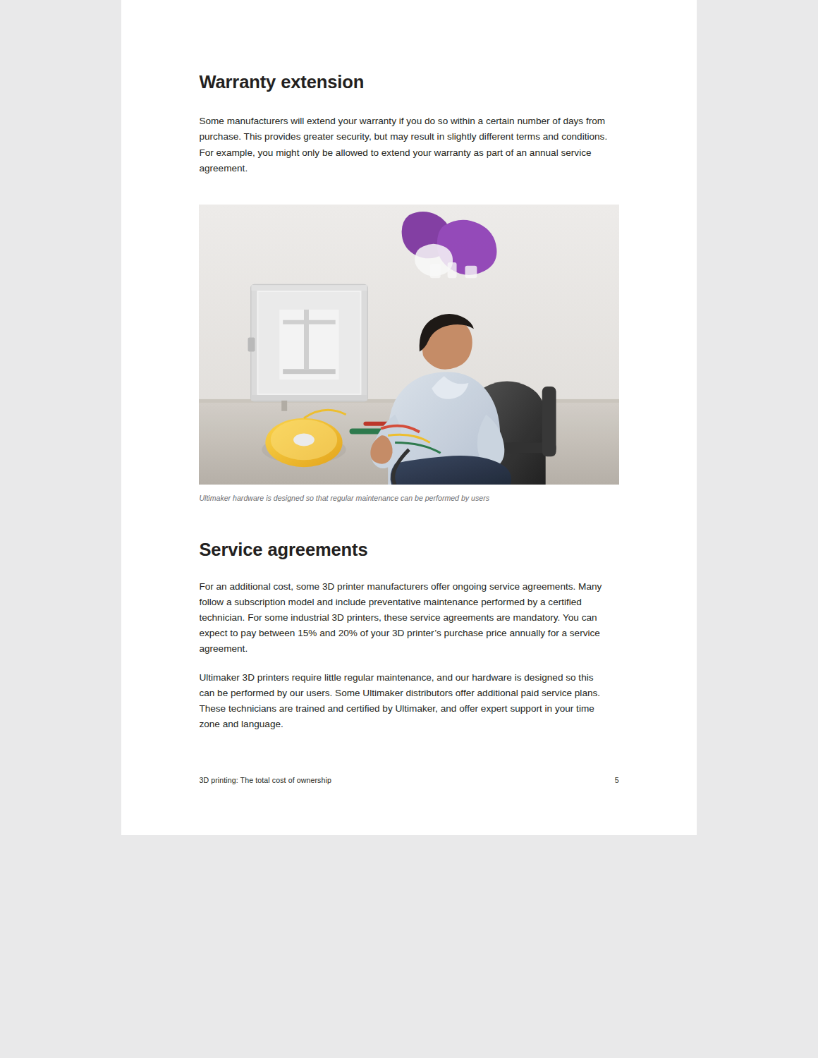Warranty extension
Some manufacturers will extend your warranty if you do so within a certain number of days from purchase. This provides greater security, but may result in slightly different terms and conditions. For example, you might only be allowed to extend your warranty as part of an annual service agreement.
Ultimaker hardware is designed so that regular maintenance can be performed by users
Service agreements
For an additional cost, some 3D printer manufacturers offer ongoing service agreements. Many follow a subscription model and include preventative maintenance performed by a certified technician. For some industrial 3D printers, these service agreements are mandatory. You can expect to pay between 15% and 20% of your 3D printer’s purchase price annually for a service agreement.
Ultimaker 3D printers require little regular maintenance, and our hardware is designed so this can be performed by our users. Some Ultimaker distributors offer additional paid service plans. These technicians are trained and certified by Ultimaker, and offer expert support in your time zone and language.
3D printing: The total cost of ownership 5